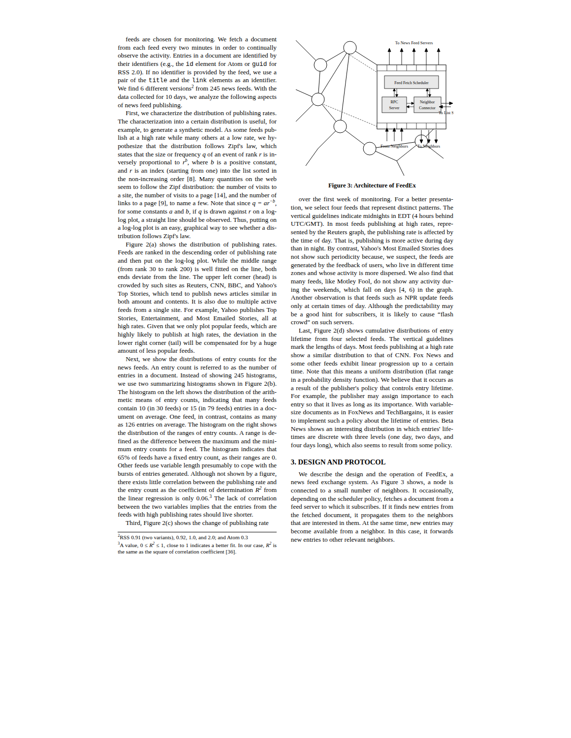feeds are chosen for monitoring. We fetch a document from each feed every two minutes in order to continually observe the activity. Entries in a document are identified by their identifiers (e.g., the id element for Atom or guid for RSS 2.0). If no identifier is provided by the feed, we use a pair of the title and the link elements as an identifier. We find 6 different versions2 from 245 news feeds. With the data collected for 10 days, we analyze the following aspects of news feed publishing.
First, we characterize the distribution of publishing rates. The characterization into a certain distribution is useful, for example, to generate a synthetic model. As some feeds publish at a high rate while many others at a low rate, we hypothesize that the distribution follows Zipf's law, which states that the size or frequency q of an event of rank r is inversely proportional to rb, where b is a positive constant, and r is an index (starting from one) into the list sorted in the non-increasing order [8]. Many quantities on the web seem to follow the Zipf distribution: the number of visits to a site, the number of visits to a page [14], and the number of links to a page [9], to name a few. Note that since q = ar−b, for some constants a and b, if q is drawn against r on a log-log plot, a straight line should be observed. Thus, putting on a log-log plot is an easy, graphical way to see whether a distribution follows Zipf's law.
Figure 2(a) shows the distribution of publishing rates. Feeds are ranked in the descending order of publishing rate and then put on the log-log plot. While the middle range (from rank 30 to rank 200) is well fitted on the line, both ends deviate from the line. The upper left corner (head) is crowded by such sites as Reuters, CNN, BBC, and Yahoo's Top Stories, which tend to publish news articles similar in both amount and contents. It is also due to multiple active feeds from a single site. For example, Yahoo publishes Top Stories, Entertainment, and Most Emailed Stories, all at high rates. Given that we only plot popular feeds, which are highly likely to publish at high rates, the deviation in the lower right corner (tail) will be compensated for by a huge amount of less popular feeds.
Next, we show the distributions of entry counts for the news feeds. An entry count is referred to as the number of entries in a document. Instead of showing 245 histograms, we use two summarizing histograms shown in Figure 2(b). The histogram on the left shows the distribution of the arithmetic means of entry counts, indicating that many feeds contain 10 (in 30 feeds) or 15 (in 79 feeds) entries in a document on average. One feed, in contrast, contains as many as 126 entries on average. The histogram on the right shows the distribution of the ranges of entry counts. A range is defined as the difference between the maximum and the minimum entry counts for a feed. The histogram indicates that 65% of feeds have a fixed entry count, as their ranges are 0. Other feeds use variable length presumably to cope with the bursts of entries generated. Although not shown by a figure, there exists little correlation between the publishing rate and the entry count as the coefficient of determination R2 from the linear regression is only 0.06.3 The lack of correlation between the two variables implies that the entries from the feeds with high publishing rates should live shorter.
Third, Figure 2(c) shows the change of publishing rate
2RSS 0.91 (two variants), 0.92, 1.0, and 2.0; and Atom 0.3
3A value, 0 ≤ R2 ≤ 1, close to 1 indicates a better fit. In our case, R2 is the same as the square of correlation coefficient [36].
Feed Fetch Scheduler RPC Server Neighbor Connector To News Feed Servers From Neighbors To Neighbors To List Server
Figure 3: Architecture of FeedEx
over the first week of monitoring. For a better presentation, we select four feeds that represent distinct patterns. The vertical guidelines indicate midnights in EDT (4 hours behind UTC/GMT). In most feeds publishing at high rates, represented by the Reuters graph, the publishing rate is affected by the time of day. That is, publishing is more active during day than in night. By contrast, Yahoo's Most Emailed Stories does not show such periodicity because, we suspect, the feeds are generated by the feedback of users, who live in different time zones and whose activity is more dispersed. We also find that many feeds, like Motley Fool, do not show any activity during the weekends, which fall on days [4, 6) in the graph. Another observation is that feeds such as NPR update feeds only at certain times of day. Although the predictability may be a good hint for subscribers, it is likely to cause “flash crowd” on such servers.
Last, Figure 2(d) shows cumulative distributions of entry lifetime from four selected feeds. The vertical guidelines mark the lengths of days. Most feeds publishing at a high rate show a similar distribution to that of CNN. Fox News and some other feeds exhibit linear progression up to a certain time. Note that this means a uniform distribution (flat range in a probability density function). We believe that it occurs as a result of the publisher's policy that controls entry lifetime. For example, the publisher may assign importance to each entry so that it lives as long as its importance. With variable-size documents as in FoxNews and TechBargains, it is easier to implement such a policy about the lifetime of entries. Beta News shows an interesting distribution in which entries' lifetimes are discrete with three levels (one day, two days, and four days long), which also seems to result from some policy.
3. DESIGN AND PROTOCOL
We describe the design and the operation of FeedEx, a news feed exchange system. As Figure 3 shows, a node is connected to a small number of neighbors. It occasionally, depending on the scheduler policy, fetches a document from a feed server to which it subscribes. If it finds new entries from the fetched document, it propagates them to the neighbors that are interested in them. At the same time, new entries may become available from a neighbor. In this case, it forwards new entries to other relevant neighbors.